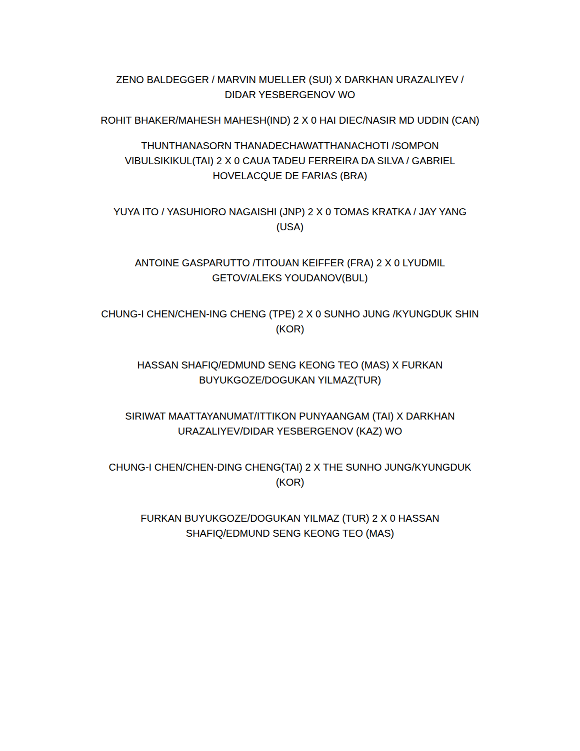ZENO BALDEGGER / MARVIN MUELLER (SUI) X DARKHAN URAZALIYEV / DIDAR YESBERGENOV WO
ROHIT BHAKER/MAHESH MAHESH(IND) 2 X 0 HAI DIEC/NASIR MD UDDIN (CAN)
THUNTHANASORN THANADECHAWATTHANACHOTI /SOMPON VIBULSIKIKUL(TAI) 2 X 0 CAUA TADEU FERREIRA DA SILVA / GABRIEL HOVELACQUE DE FARIAS (BRA)
YUYA ITO / YASUHIORO NAGAISHI (JNP) 2 X 0 TOMAS KRATKA / JAY YANG (USA)
ANTOINE GASPARUTTO /TITOUAN KEIFFER (FRA) 2 X 0 LYUDMIL GETOV/ALEKS YOUDANOV(BUL)
CHUNG-I CHEN/CHEN-ING CHENG (TPE) 2 X 0 SUNHO JUNG /KYUNGDUK SHIN (KOR)
HASSAN SHAFIQ/EDMUND SENG KEONG TEO (MAS) X FURKAN BUYUKGOZE/DOGUKAN YILMAZ(TUR)
SIRIWAT MAATTAYANUMAT/ITTIKON PUNYAANGAM (TAI) X DARKHAN URAZALIYEV/DIDAR YESBERGENOV (KAZ) WO
CHUNG-I CHEN/CHEN-DING CHENG(TAI) 2 X THE SUNHO JUNG/KYUNGDUK (KOR)
FURKAN BUYUKGOZE/DOGUKAN YILMAZ (TUR) 2 X 0 HASSAN SHAFIQ/EDMUND SENG KEONG TEO (MAS)